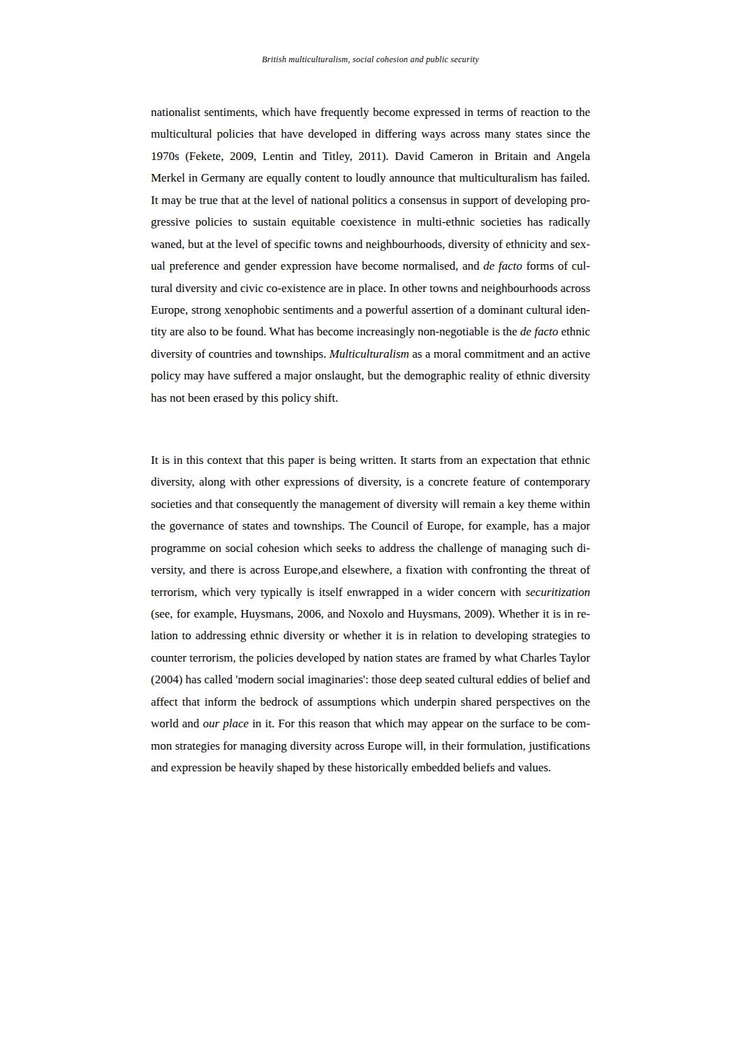British multiculturalism, social cohesion and public security
nationalist sentiments, which have frequently become expressed in terms of reaction to the multicultural policies that have developed in differing ways across many states since the 1970s (Fekete, 2009, Lentin and Titley, 2011). David Cameron in Britain and Angela Merkel in Germany are equally content to loudly announce that multiculturalism has failed. It may be true that at the level of national politics a consensus in support of developing progressive policies to sustain equitable coexistence in multi-ethnic societies has radically waned, but at the level of specific towns and neighbourhoods, diversity of ethnicity and sexual preference and gender expression have become normalised, and de facto forms of cultural diversity and civic co-existence are in place. In other towns and neighbourhoods across Europe, strong xenophobic sentiments and a powerful assertion of a dominant cultural identity are also to be found. What has become increasingly non-negotiable is the de facto ethnic diversity of countries and townships. Multiculturalism as a moral commitment and an active policy may have suffered a major onslaught, but the demographic reality of ethnic diversity has not been erased by this policy shift.
It is in this context that this paper is being written. It starts from an expectation that ethnic diversity, along with other expressions of diversity, is a concrete feature of contemporary societies and that consequently the management of diversity will remain a key theme within the governance of states and townships. The Council of Europe, for example, has a major programme on social cohesion which seeks to address the challenge of managing such diversity, and there is across Europe,and elsewhere, a fixation with confronting the threat of terrorism, which very typically is itself enwrapped in a wider concern with securitization (see, for example, Huysmans, 2006, and Noxolo and Huysmans, 2009). Whether it is in relation to addressing ethnic diversity or whether it is in relation to developing strategies to counter terrorism, the policies developed by nation states are framed by what Charles Taylor (2004) has called 'modern social imaginaries': those deep seated cultural eddies of belief and affect that inform the bedrock of assumptions which underpin shared perspectives on the world and our place in it. For this reason that which may appear on the surface to be common strategies for managing diversity across Europe will, in their formulation, justifications and expression be heavily shaped by these historically embedded beliefs and values.